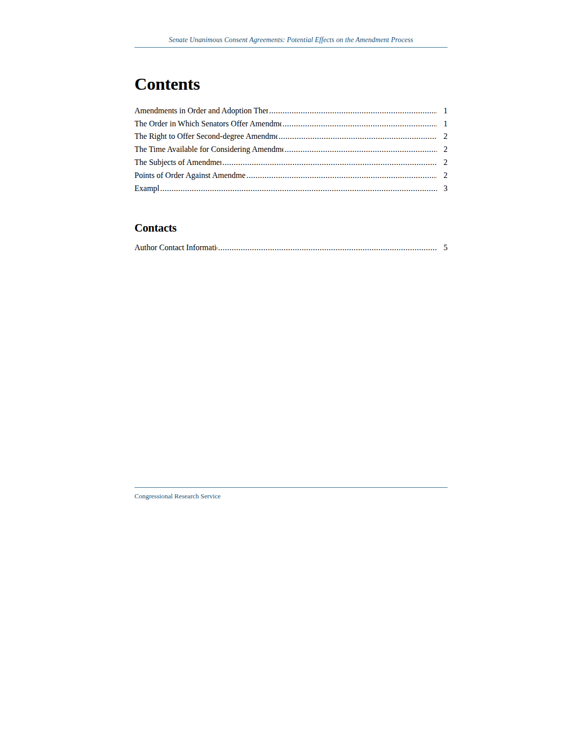Senate Unanimous Consent Agreements: Potential Effects on the Amendment Process
Contents
Amendments in Order and Adoption Thereof................................................................................ 1
The Order in Which Senators Offer Amendments......................................................................... 1
The Right to Offer Second-degree Amendments........................................................................... 2
The Time Available for Considering Amendments........................................................................ 2
The Subjects of Amendments....................................................................................................... 2
Points of Order Against Amendments........................................................................................... 2
Example............................................................................................................................................. 3
Contacts
Author Contact Information......................................................................................................... 5
Congressional Research Service